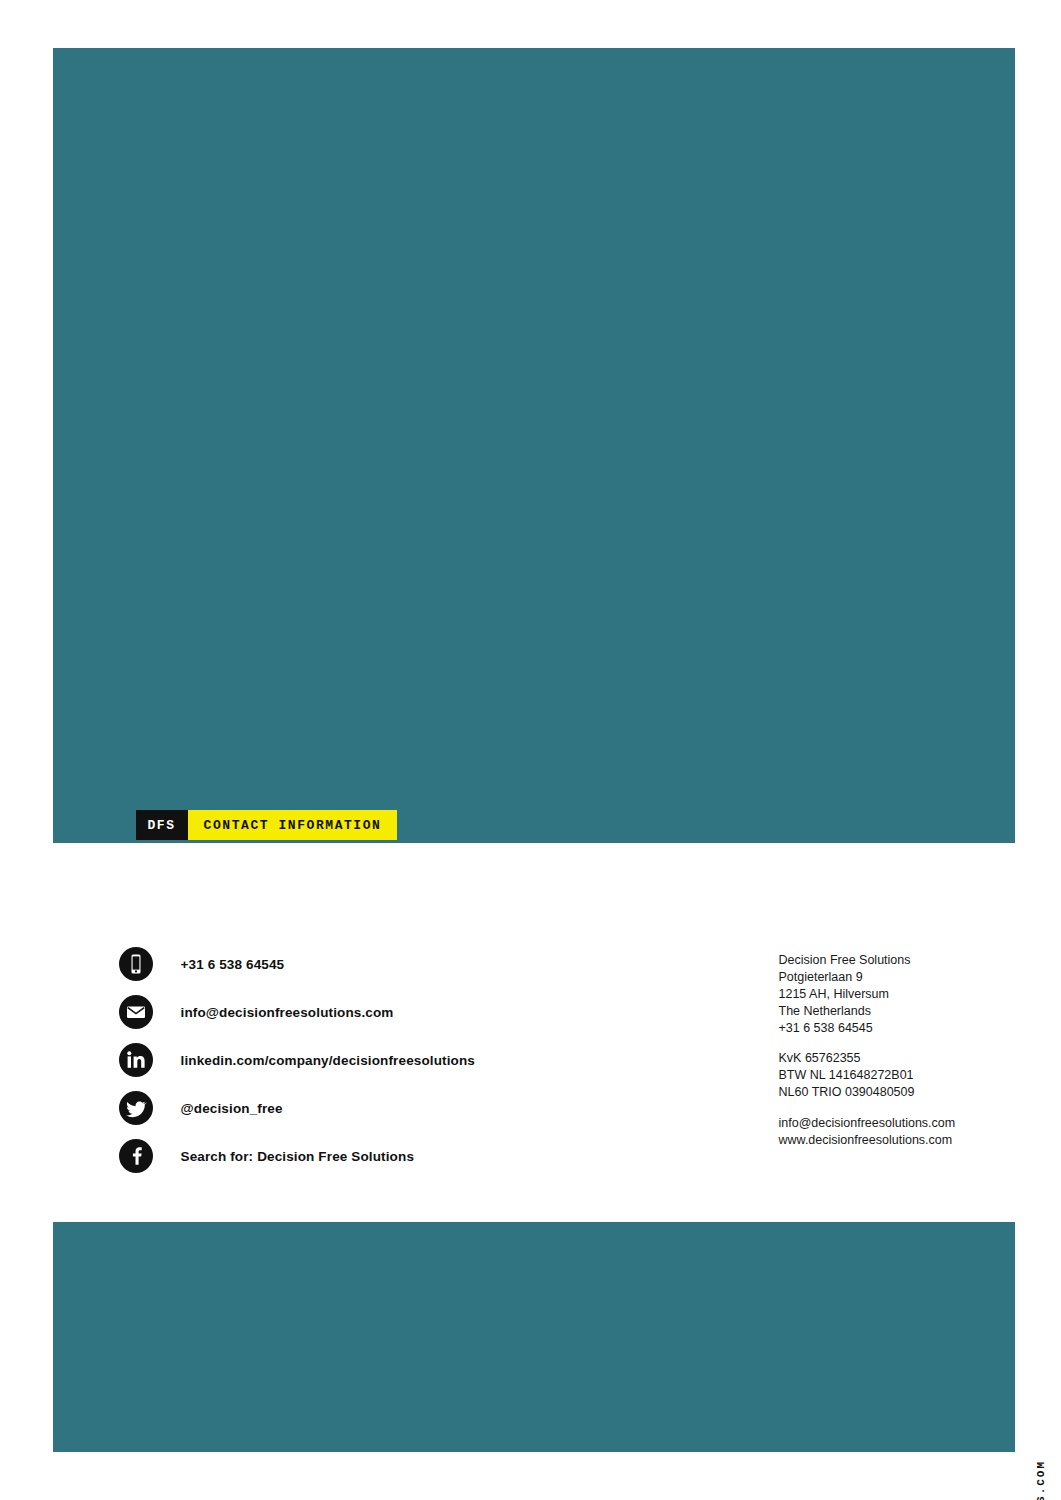DFS CONTACT INFORMATION
+31 6 538 64545
info@decisionfreesolutions.com
linkedin.com/company/decisionfreesolutions
@decision_free
Search for: Decision Free Solutions
Decision Free Solutions
Potgieterlaan 9
1215 AH, Hilversum
The Netherlands
+31 6 538 64545
KvK 65762355
BTW NL 141648272B01
NL60 TRIO 0390480509
info@decisionfreesolutions.com
www.decisionfreesolutions.com
WWW.DECISIONFREESOLUTIONS.COM